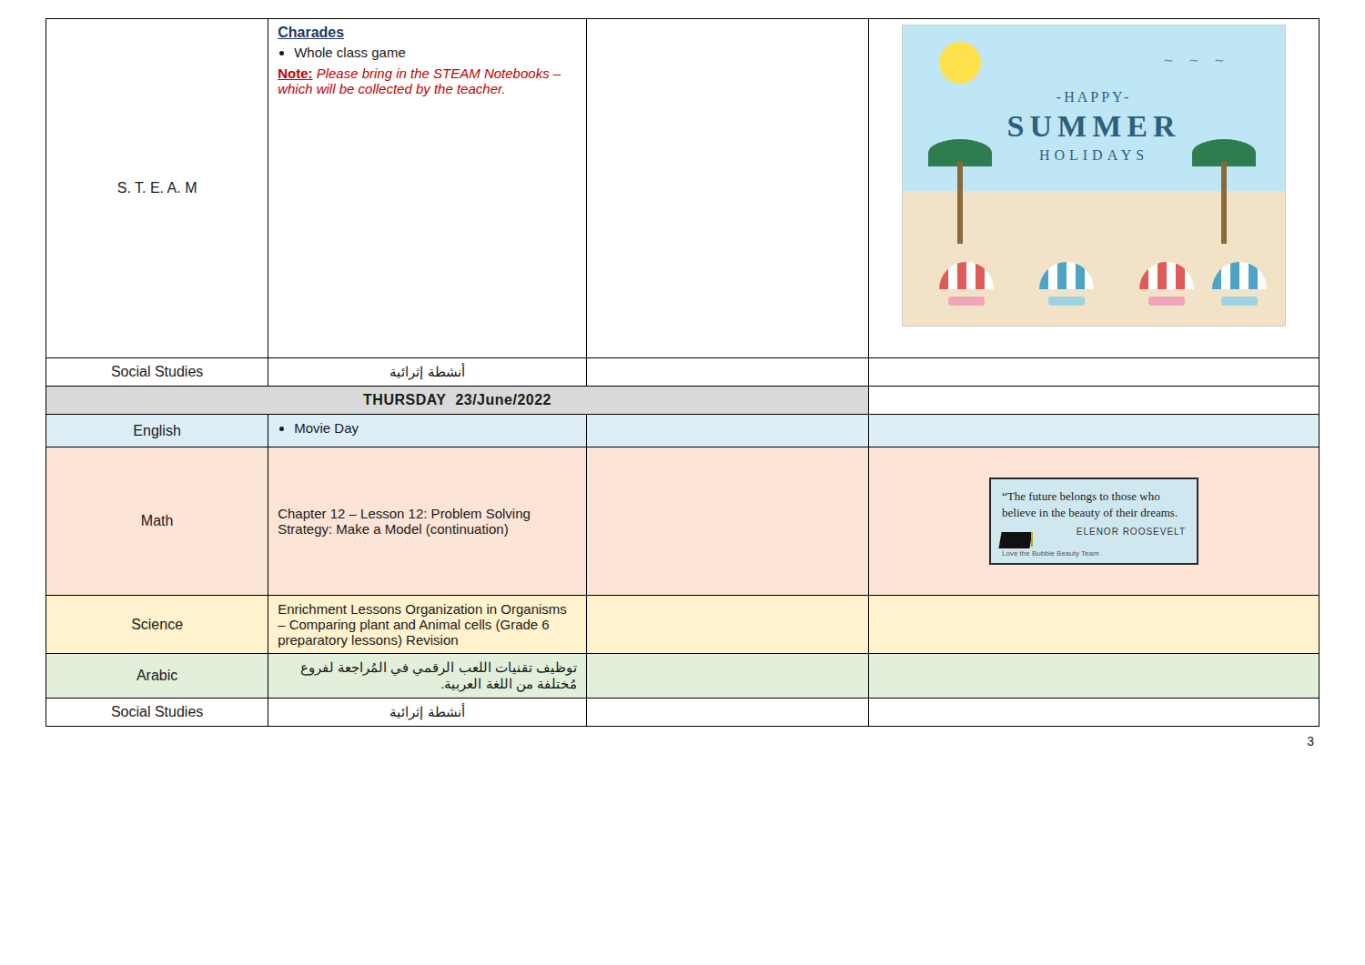| S. T. E. A. M | Charades Whole class game Note: Please bring in the STEAM Notebooks – which will be collected by the teacher. | | ∼ ∼ ∼ -HAPPY- SUMMER HOLIDAYS |
| Social Studies | أنشطة إثرائية | | |
| THURSDAY 23/June/2022 | |
| English | Movie Day | | |
| Math | Chapter 12 – Lesson 12: Problem Solving Strategy: Make a Model (continuation) | | “The future belongs to those who believe in the beauty of their dreams. ELENOR ROOSEVELT Love the Bubble Beauty Team |
| Science | Enrichment Lessons Organization in Organisms – Comparing plant and Animal cells (Grade 6 preparatory lessons) Revision | | |
| Arabic | توظيف تقنيات اللعب الرقمي في المُراجعة لفروع مُختلفة من اللغة العربية. | | |
| Social Studies | أنشطة إثرائية | | |
3